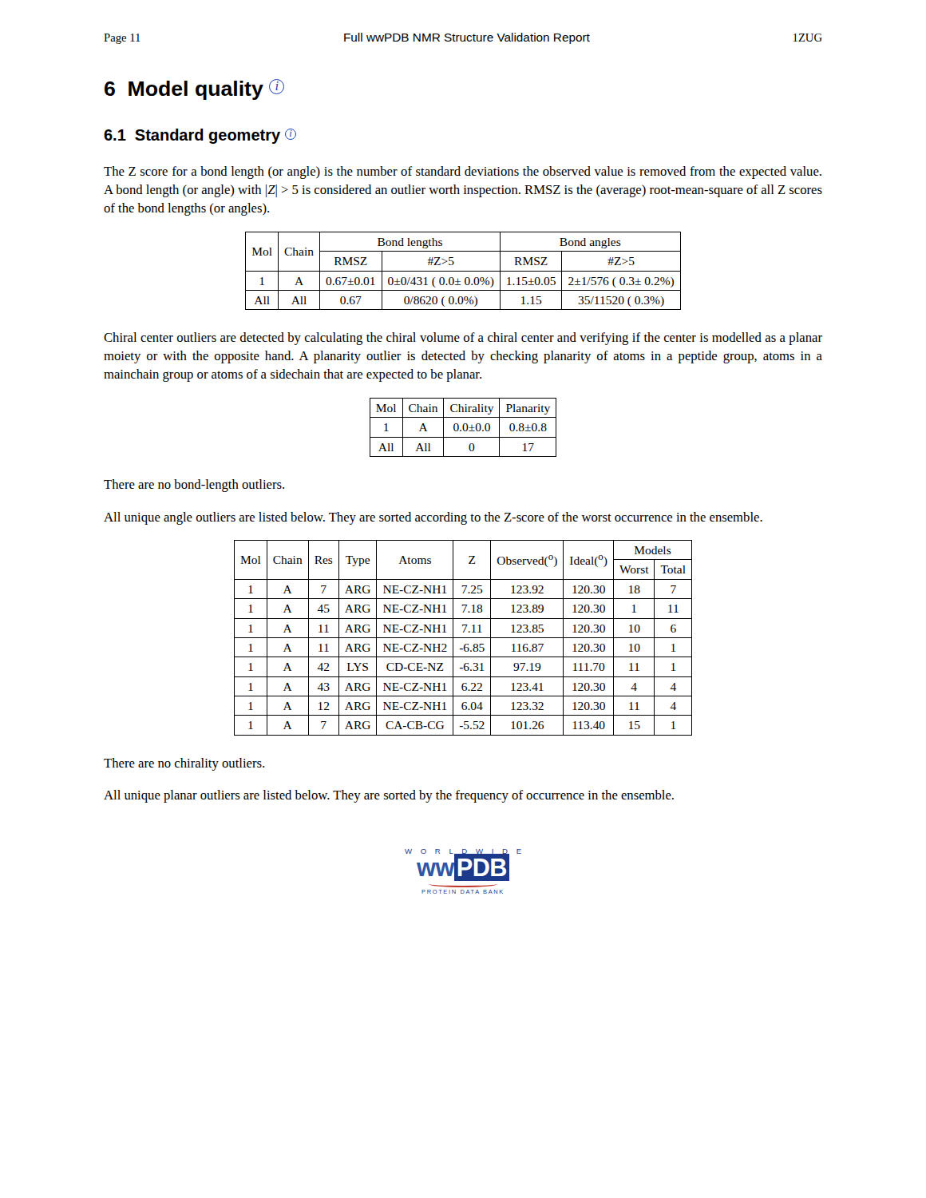Page 11
Full wwPDB NMR Structure Validation Report
1ZUG
6 Model qualityi
6.1 Standard geometryi
The Z score for a bond length (or angle) is the number of standard deviations the observed value is removed from the expected value. A bond length (or angle) with |Z| > 5 is considered an outlier worth inspection. RMSZ is the (average) root-mean-square of all Z scores of the bond lengths (or angles).
| Mol | Chain | Bond lengths | Bond angles |
| --- | --- | --- | --- |
| RMSZ | #Z>5 | RMSZ | #Z>5 |
| 1 | A | 0.67±0.01 | 0±0/431 ( 0.0± 0.0%) | 1.15±0.05 | 2±1/576 ( 0.3± 0.2%) |
| All | All | 0.67 | 0/8620 ( 0.0%) | 1.15 | 35/11520 ( 0.3%) |
Chiral center outliers are detected by calculating the chiral volume of a chiral center and verifying if the center is modelled as a planar moiety or with the opposite hand. A planarity outlier is detected by checking planarity of atoms in a peptide group, atoms in a mainchain group or atoms of a sidechain that are expected to be planar.
| Mol | Chain | Chirality | Planarity |
| --- | --- | --- | --- |
| 1 | A | 0.0±0.0 | 0.8±0.8 |
| All | All | 0 | 17 |
There are no bond-length outliers.
All unique angle outliers are listed below. They are sorted according to the Z-score of the worst occurrence in the ensemble.
| Mol | Chain | Res | Type | Atoms | Z | Observed( o ) | Ideal( o ) | Models |
| --- | --- | --- | --- | --- | --- | --- | --- | --- |
| Worst | Total |
| 1 | A | 7 | ARG | NE-CZ-NH1 | 7.25 | 123.92 | 120.30 | 18 | 7 |
| 1 | A | 45 | ARG | NE-CZ-NH1 | 7.18 | 123.89 | 120.30 | 1 | 11 |
| 1 | A | 11 | ARG | NE-CZ-NH1 | 7.11 | 123.85 | 120.30 | 10 | 6 |
| 1 | A | 11 | ARG | NE-CZ-NH2 | -6.85 | 116.87 | 120.30 | 10 | 1 |
| 1 | A | 42 | LYS | CD-CE-NZ | -6.31 | 97.19 | 111.70 | 11 | 1 |
| 1 | A | 43 | ARG | NE-CZ-NH1 | 6.22 | 123.41 | 120.30 | 4 | 4 |
| 1 | A | 12 | ARG | NE-CZ-NH1 | 6.04 | 123.32 | 120.30 | 11 | 4 |
| 1 | A | 7 | ARG | CA-CB-CG | -5.52 | 101.26 | 113.40 | 15 | 1 |
There are no chirality outliers.
All unique planar outliers are listed below. They are sorted by the frequency of occurrence in the ensemble.
W O R L D W I D E
ww PDB
PROTEIN DATA BANK